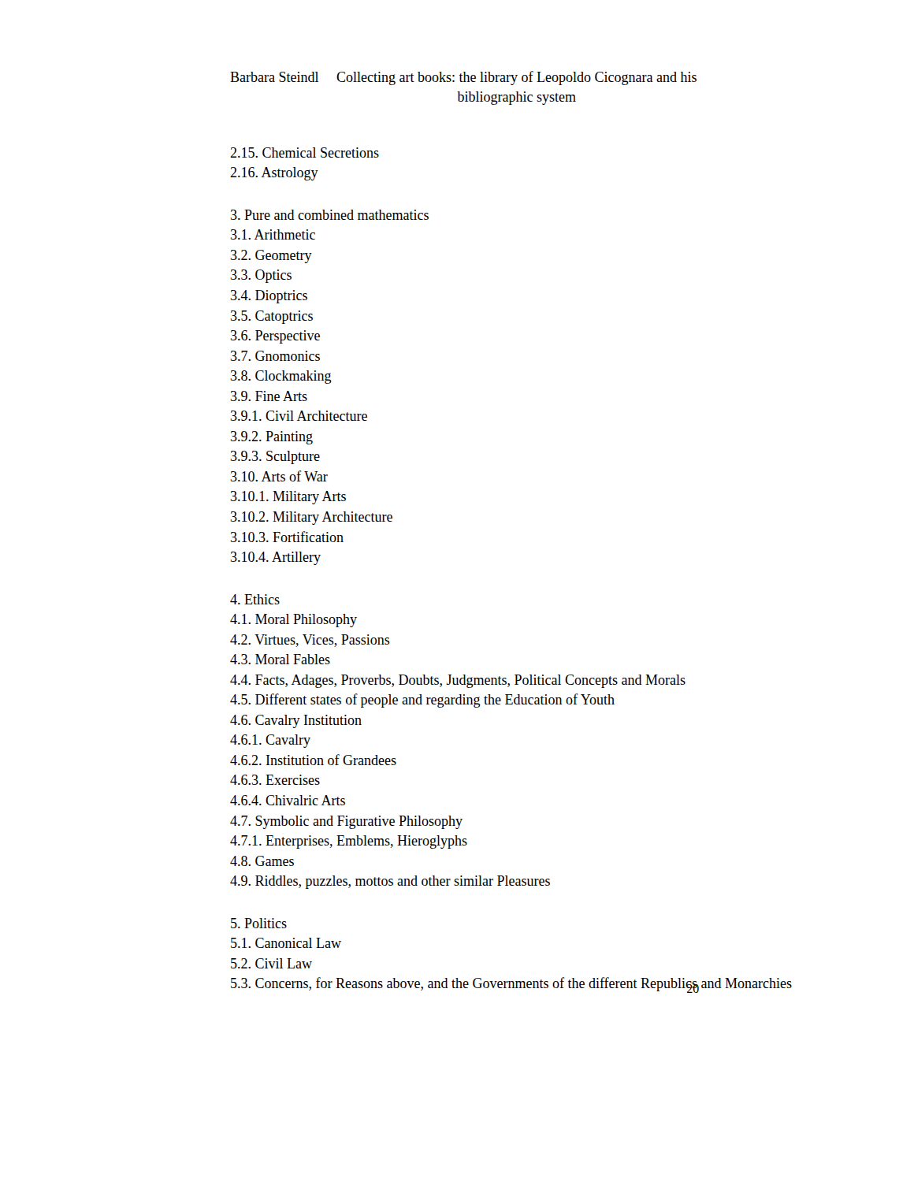Barbara Steindl
Collecting art books: the library of Leopoldo Cicognara and his bibliographic system
2.15. Chemical Secretions
2.16. Astrology
3. Pure and combined mathematics
3.1. Arithmetic
3.2. Geometry
3.3. Optics
3.4. Dioptrics
3.5. Catoptrics
3.6. Perspective
3.7. Gnomonics
3.8. Clockmaking
3.9. Fine Arts
3.9.1. Civil Architecture
3.9.2. Painting
3.9.3. Sculpture
3.10. Arts of War
3.10.1. Military Arts
3.10.2. Military Architecture
3.10.3. Fortification
3.10.4. Artillery
4. Ethics
4.1. Moral Philosophy
4.2. Virtues, Vices, Passions
4.3. Moral Fables
4.4. Facts, Adages, Proverbs, Doubts, Judgments, Political Concepts and Morals
4.5. Different states of people and regarding the Education of Youth
4.6. Cavalry Institution
4.6.1. Cavalry
4.6.2. Institution of Grandees
4.6.3. Exercises
4.6.4. Chivalric Arts
4.7. Symbolic and Figurative Philosophy
4.7.1. Enterprises, Emblems, Hieroglyphs
4.8. Games
4.9. Riddles, puzzles, mottos and other similar Pleasures
5. Politics
5.1. Canonical Law
5.2. Civil Law
5.3. Concerns, for Reasons above, and the Governments of the different Republics and Monarchies
20